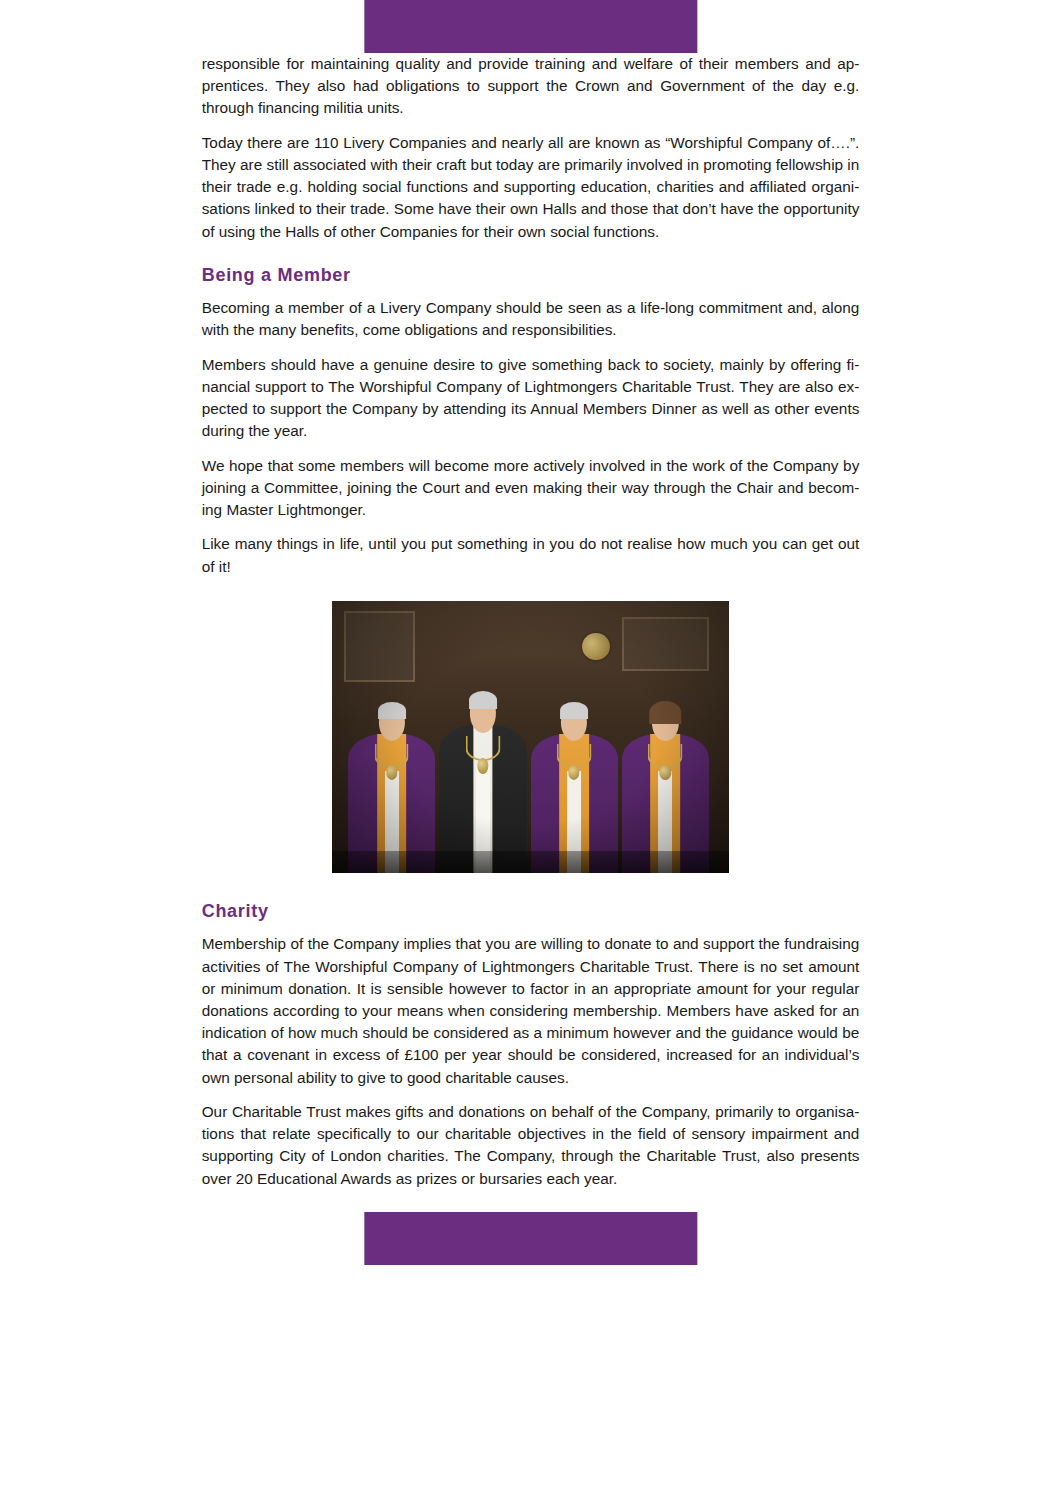responsible for maintaining quality and provide training and welfare of their members and apprentices. They also had obligations to support the Crown and Government of the day e.g. through financing militia units.
Today there are 110 Livery Companies and nearly all are known as “Worshipful Company of….”. They are still associated with their craft but today are primarily involved in promoting fellowship in their trade e.g. holding social functions and supporting education, charities and affiliated organisations linked to their trade. Some have their own Halls and those that don’t have the opportunity of using the Halls of other Companies for their own social functions.
Being a Member
Becoming a member of a Livery Company should be seen as a life-long commitment and, along with the many benefits, come obligations and responsibilities.
Members should have a genuine desire to give something back to society, mainly by offering financial support to The Worshipful Company of Lightmongers Charitable Trust. They are also expected to support the Company by attending its Annual Members Dinner as well as other events during the year.
We hope that some members will become more actively involved in the work of the Company by joining a Committee, joining the Court and even making their way through the Chair and becoming Master Lightmonger.
Like many things in life, until you put something in you do not realise how much you can get out of it!
Charity
Membership of the Company implies that you are willing to donate to and support the fundraising activities of The Worshipful Company of Lightmongers Charitable Trust. There is no set amount or minimum donation. It is sensible however to factor in an appropriate amount for your regular donations according to your means when considering membership. Members have asked for an indication of how much should be considered as a minimum however and the guidance would be that a covenant in excess of £100 per year should be considered, increased for an individual’s own personal ability to give to good charitable causes.
Our Charitable Trust makes gifts and donations on behalf of the Company, primarily to organisations that relate specifically to our charitable objectives in the field of sensory impairment and supporting City of London charities. The Company, through the Charitable Trust, also presents over 20 Educational Awards as prizes or bursaries each year.